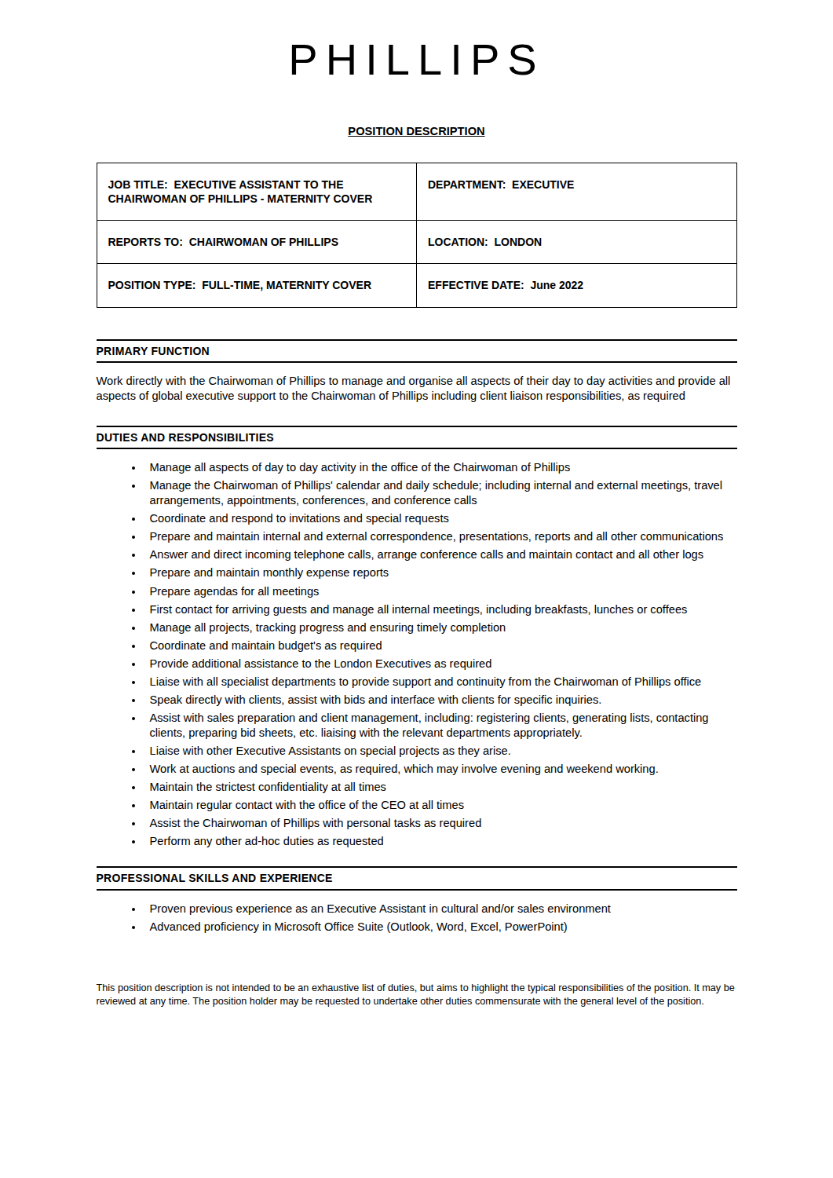PHILLIPS
POSITION DESCRIPTION
| JOB TITLE: EXECUTIVE ASSISTANT TO THE CHAIRWOMAN OF PHILLIPS - MATERNITY COVER | DEPARTMENT: EXECUTIVE |
| REPORTS TO: CHAIRWOMAN OF PHILLIPS | LOCATION: LONDON |
| POSITION TYPE: FULL-TIME, MATERNITY COVER | EFFECTIVE DATE: June 2022 |
PRIMARY FUNCTION
Work directly with the Chairwoman of Phillips to manage and organise all aspects of their day to day activities and provide all aspects of global executive support to the Chairwoman of Phillips including client liaison responsibilities, as required
DUTIES AND RESPONSIBILITIES
Manage all aspects of day to day activity in the office of the Chairwoman of Phillips
Manage the Chairwoman of Phillips' calendar and daily schedule; including internal and external meetings, travel arrangements, appointments, conferences, and conference calls
Coordinate and respond to invitations and special requests
Prepare and maintain internal and external correspondence, presentations, reports and all other communications
Answer and direct incoming telephone calls, arrange conference calls and maintain contact and all other logs
Prepare and maintain monthly expense reports
Prepare agendas for all meetings
First contact for arriving guests and manage all internal meetings, including breakfasts, lunches or coffees
Manage all projects, tracking progress and ensuring timely completion
Coordinate and maintain budget's as required
Provide additional assistance to the London Executives as required
Liaise with all specialist departments to provide support and continuity from the Chairwoman of Phillips office
Speak directly with clients, assist with bids and interface with clients for specific inquiries.
Assist with sales preparation and client management, including: registering clients, generating lists, contacting clients, preparing bid sheets, etc. liaising with the relevant departments appropriately.
Liaise with other Executive Assistants on special projects as they arise.
Work at auctions and special events, as required, which may involve evening and weekend working.
Maintain the strictest confidentiality at all times
Maintain regular contact with the office of the CEO at all times
Assist the Chairwoman of Phillips with personal tasks as required
Perform any other ad-hoc duties as requested
PROFESSIONAL SKILLS AND EXPERIENCE
Proven previous experience as an Executive Assistant in cultural and/or sales environment
Advanced proficiency in Microsoft Office Suite (Outlook, Word, Excel, PowerPoint)
This position description is not intended to be an exhaustive list of duties, but aims to highlight the typical responsibilities of the position. It may be reviewed at any time. The position holder may be requested to undertake other duties commensurate with the general level of the position.